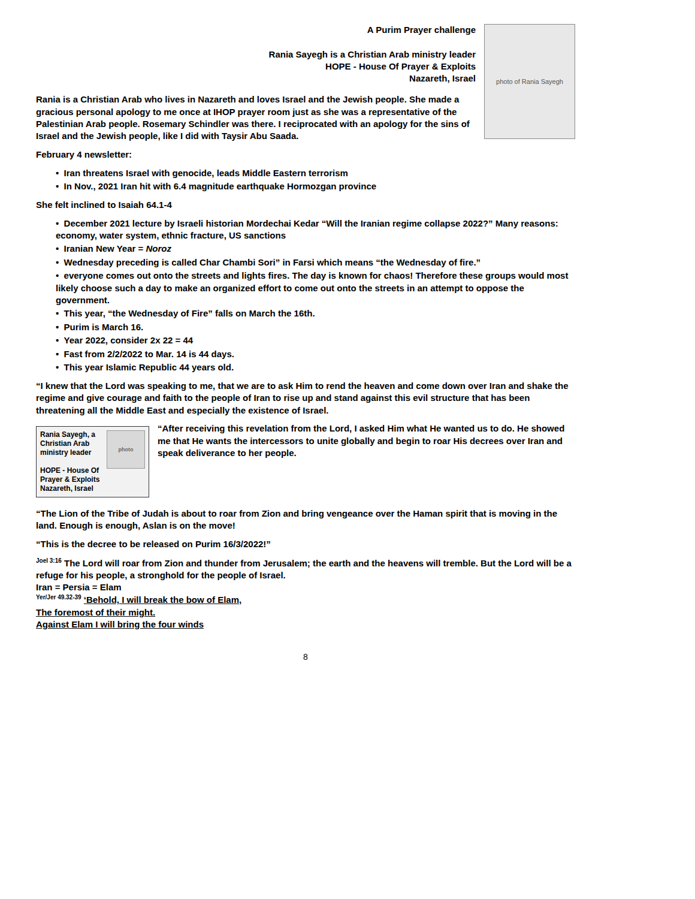photo of Rania Sayegh
A Purim Prayer challenge
Rania Sayegh is a Christian Arab ministry leader
HOPE - House Of Prayer & Exploits
Nazareth, Israel
Rania is a Christian Arab who lives in Nazareth and loves Israel and the Jewish people. She made a gracious personal apology to me once at IHOP prayer room just as she was a representative of the Palestinian Arab people. Rosemary Schindler was there. I reciprocated with an apology for the sins of Israel and the Jewish people, like I did with Taysir Abu Saada.
February 4 newsletter:
Iran threatens Israel with genocide, leads Middle Eastern terrorism
In Nov., 2021 Iran hit with 6.4 magnitude earthquake Hormozgan province
She felt inclined to Isaiah 64.1-4
December 2021 lecture by Israeli historian Mordechai Kedar “Will the Iranian regime collapse 2022?” Many reasons: economy, water system, ethnic fracture, US sanctions
Iranian New Year = Noroz
Wednesday preceding is called Char Chambi Sori” in Farsi which means “the Wednesday of fire.”
everyone comes out onto the streets and lights fires. The day is known for chaos! Therefore these groups would most likely choose such a day to make an organized effort to come out onto the streets in an attempt to oppose the government.
This year, “the Wednesday of Fire” falls on March the 16th.
Purim is March 16.
Year 2022, consider 2x 22 = 44
Fast from 2/2/2022 to Mar. 14 is 44 days.
This year Islamic Republic 44 years old.
“I knew that the Lord was speaking to me, that we are to ask Him to rend the heaven and come down over Iran and shake the regime and give courage and faith to the people of Iran to rise up and stand against this evil structure that has been threatening all the Middle East and especially the existence of Israel.
photo
Rania Sayegh, a Christian Arab ministry leader
HOPE - House Of Prayer & Exploits
Nazareth, Israel
“After receiving this revelation from the Lord, I asked Him what He wanted us to do. He showed me that He wants the intercessors to unite globally and begin to roar His decrees over Iran and speak deliverance to her people.
“The Lion of the Tribe of Judah is about to roar from Zion and bring vengeance over the Haman spirit that is moving in the land. Enough is enough, Aslan is on the move!
“This is the decree to be released on Purim 16/3/2022!”
Joel 3:16 The Lord will roar from Zion and thunder from Jerusalem; the earth and the heavens will tremble. But the Lord will be a refuge for his people, a stronghold for the people of Israel.
Iran = Persia = Elam
Yer/Jer 49.32-39 ‘Behold, I will break the bow of Elam,
The foremost of their might.
Against Elam I will bring the four winds
8